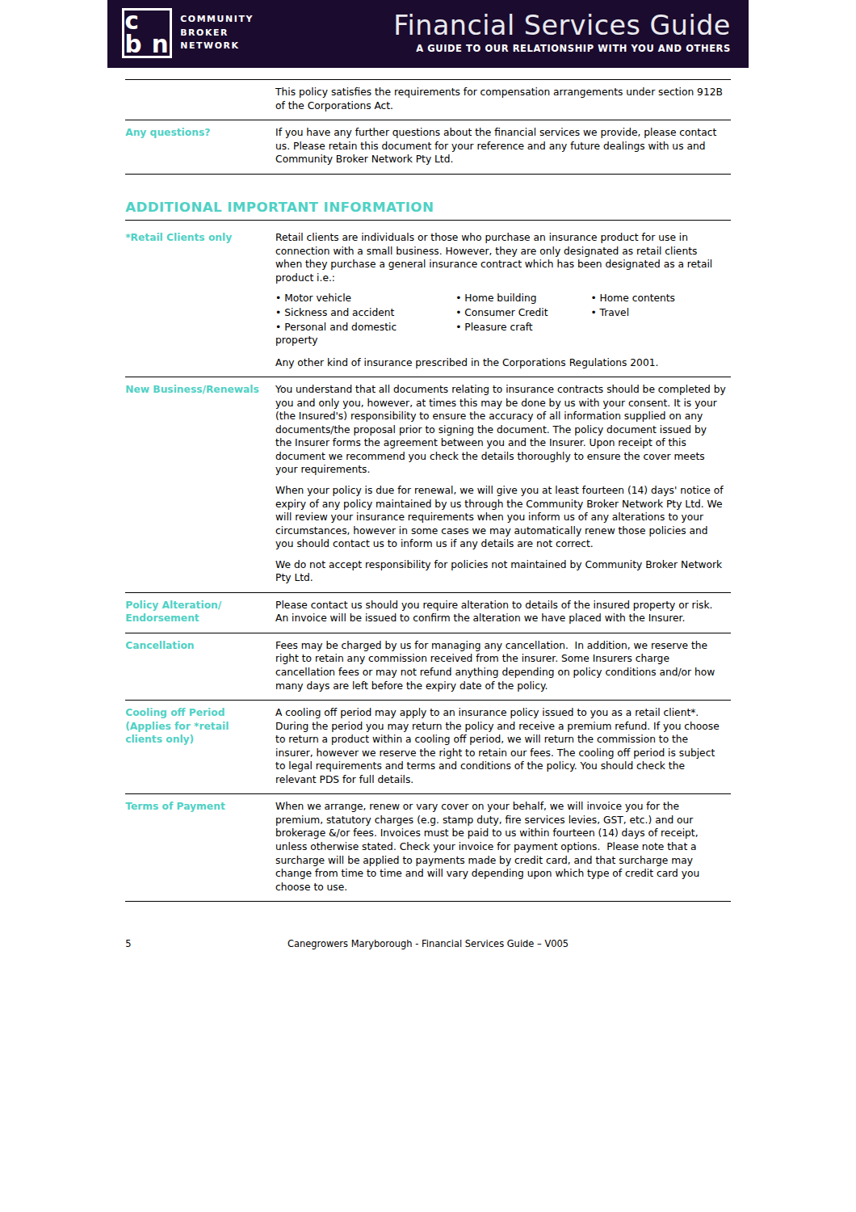c
b n
Community
Broker
Network
Financial Services Guide
A GUIDE TO OUR RELATIONSHIP WITH YOU AND OTHERS
| | This policy satisfies the requirements for compensation arrangements under section 912B of the Corporations Act. |
| Any questions? | If you have any further questions about the financial services we provide, please contact us. Please retain this document for your reference and any future dealings with us and Community Broker Network Pty Ltd. |
ADDITIONAL IMPORTANT INFORMATION
| *Retail Clients only | Retail clients are individuals or those who purchase an insurance product for use in connection with a small business. However, they are only designated as retail clients when they purchase a general insurance contract which has been designated as a retail product i.e.: • Motor vehicle • Sickness and accident • Personal and domestic property • Home building • Consumer Credit • Pleasure craft • Home contents • Travel Any other kind of insurance prescribed in the Corporations Regulations 2001. |
| New Business/Renewals | You understand that all documents relating to insurance contracts should be completed by you and only you, however, at times this may be done by us with your consent. It is your (the Insured's) responsibility to ensure the accuracy of all information supplied on any documents/the proposal prior to signing the document. The policy document issued by the Insurer forms the agreement between you and the Insurer. Upon receipt of this document we recommend you check the details thoroughly to ensure the cover meets your requirements. When your policy is due for renewal, we will give you at least fourteen (14) days' notice of expiry of any policy maintained by us through the Community Broker Network Pty Ltd. We will review your insurance requirements when you inform us of any alterations to your circumstances, however in some cases we may automatically renew those policies and you should contact us to inform us if any details are not correct. We do not accept responsibility for policies not maintained by Community Broker Network Pty Ltd. |
| Policy Alteration/ Endorsement | Please contact us should you require alteration to details of the insured property or risk. An invoice will be issued to confirm the alteration we have placed with the Insurer. |
| Cancellation | Fees may be charged by us for managing any cancellation. In addition, we reserve the right to retain any commission received from the insurer. Some Insurers charge cancellation fees or may not refund anything depending on policy conditions and/or how many days are left before the expiry date of the policy. |
| Cooling off Period (Applies for *retail clients only) | A cooling off period may apply to an insurance policy issued to you as a retail client*. During the period you may return the policy and receive a premium refund. If you choose to return a product within a cooling off period, we will return the commission to the insurer, however we reserve the right to retain our fees. The cooling off period is subject to legal requirements and terms and conditions of the policy. You should check the relevant PDS for full details. |
| Terms of Payment | When we arrange, renew or vary cover on your behalf, we will invoice you for the premium, statutory charges (e.g. stamp duty, fire services levies, GST, etc.) and our brokerage &/or fees. Invoices must be paid to us within fourteen (14) days of receipt, unless otherwise stated. Check your invoice for payment options. Please note that a surcharge will be applied to payments made by credit card, and that surcharge may change from time to time and will vary depending upon which type of credit card you choose to use. |
5
Canegrowers Maryborough - Financial Services Guide – V005